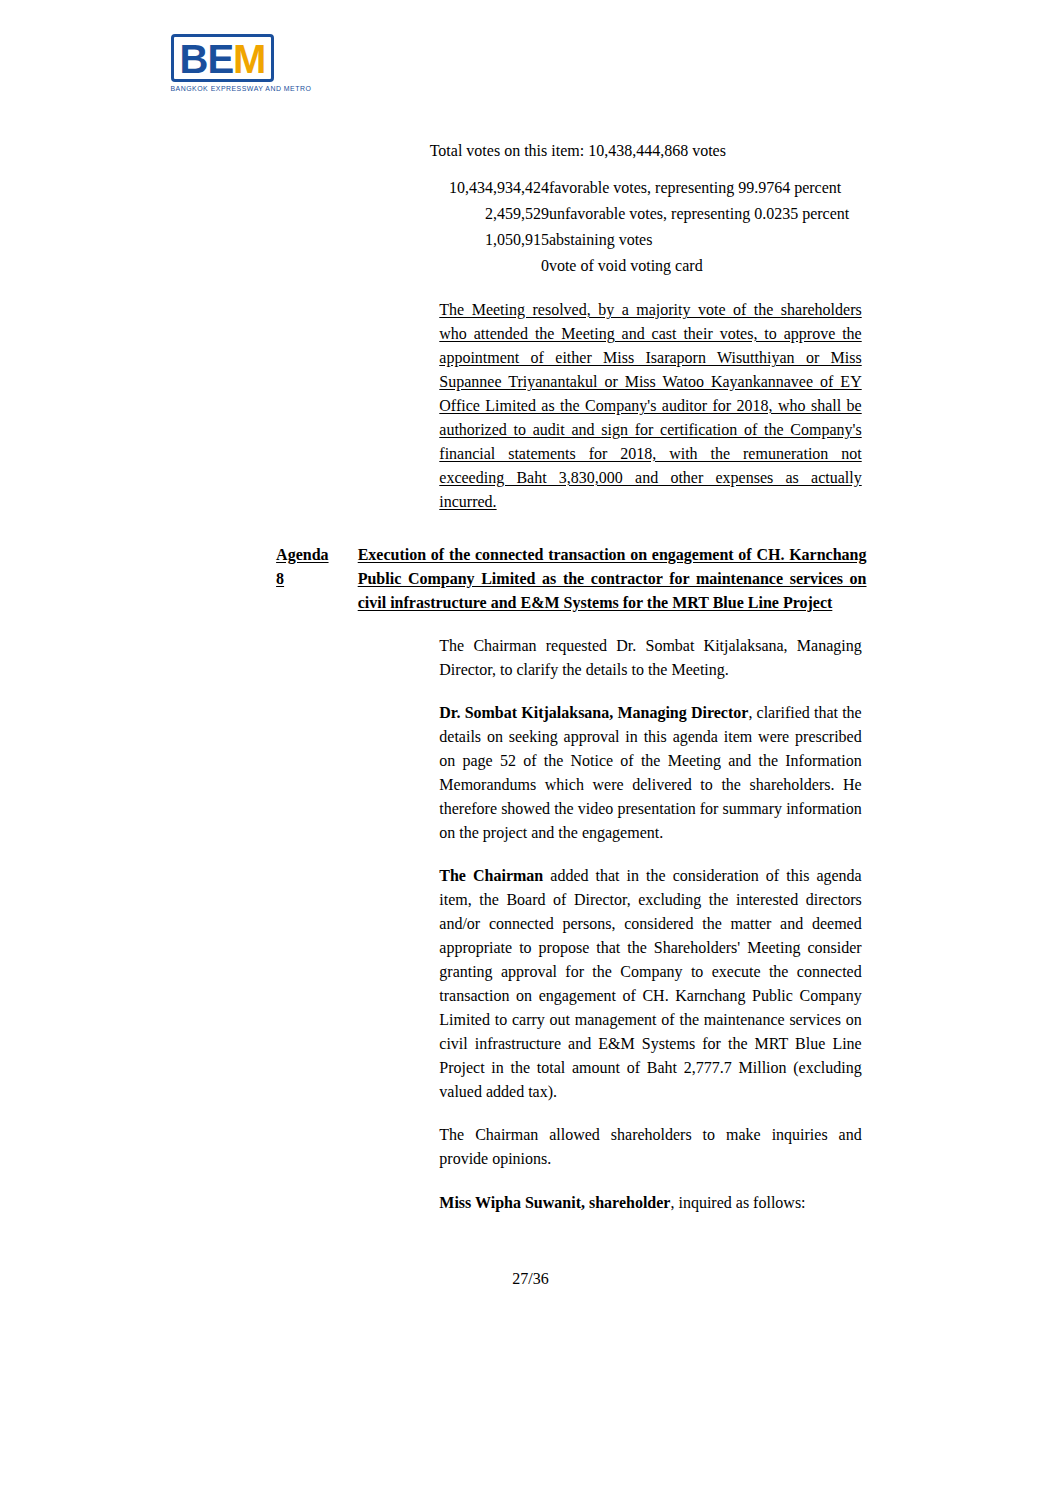BEM
BANGKOK EXPRESSWAY AND METRO
Total votes on this item: 10,438,444,868 votes
| 10,434,934,424 | favorable votes, representing 99.9764 percent |
| 2,459,529 | unfavorable votes, representing 0.0235 percent |
| 1,050,915 | abstaining votes |
| 0 | vote of void voting card |
The Meeting resolved, by a majority vote of the shareholders who attended the Meeting and cast their votes, to approve the appointment of either Miss Isaraporn Wisutthiyan or Miss Supannee Triyanantakul or Miss Watoo Kayankannavee of EY Office Limited as the Company's auditor for 2018, who shall be authorized to audit and sign for certification of the Company's financial statements for 2018, with the remuneration not exceeding Baht 3,830,000 and other expenses as actually incurred.
Agenda 8
Execution of the connected transaction on engagement of CH. Karnchang Public Company Limited as the contractor for maintenance services on civil infrastructure and E&M Systems for the MRT Blue Line Project
The Chairman requested Dr. Sombat Kitjalaksana, Managing Director, to clarify the details to the Meeting.
Dr. Sombat Kitjalaksana, Managing Director, clarified that the details on seeking approval in this agenda item were prescribed on page 52 of the Notice of the Meeting and the Information Memorandums which were delivered to the shareholders. He therefore showed the video presentation for summary information on the project and the engagement.
The Chairman added that in the consideration of this agenda item, the Board of Director, excluding the interested directors and/or connected persons, considered the matter and deemed appropriate to propose that the Shareholders' Meeting consider granting approval for the Company to execute the connected transaction on engagement of CH. Karnchang Public Company Limited to carry out management of the maintenance services on civil infrastructure and E&M Systems for the MRT Blue Line Project in the total amount of Baht 2,777.7 Million (excluding valued added tax).
The Chairman allowed shareholders to make inquiries and provide opinions.
Miss Wipha Suwanit, shareholder, inquired as follows:
27/36